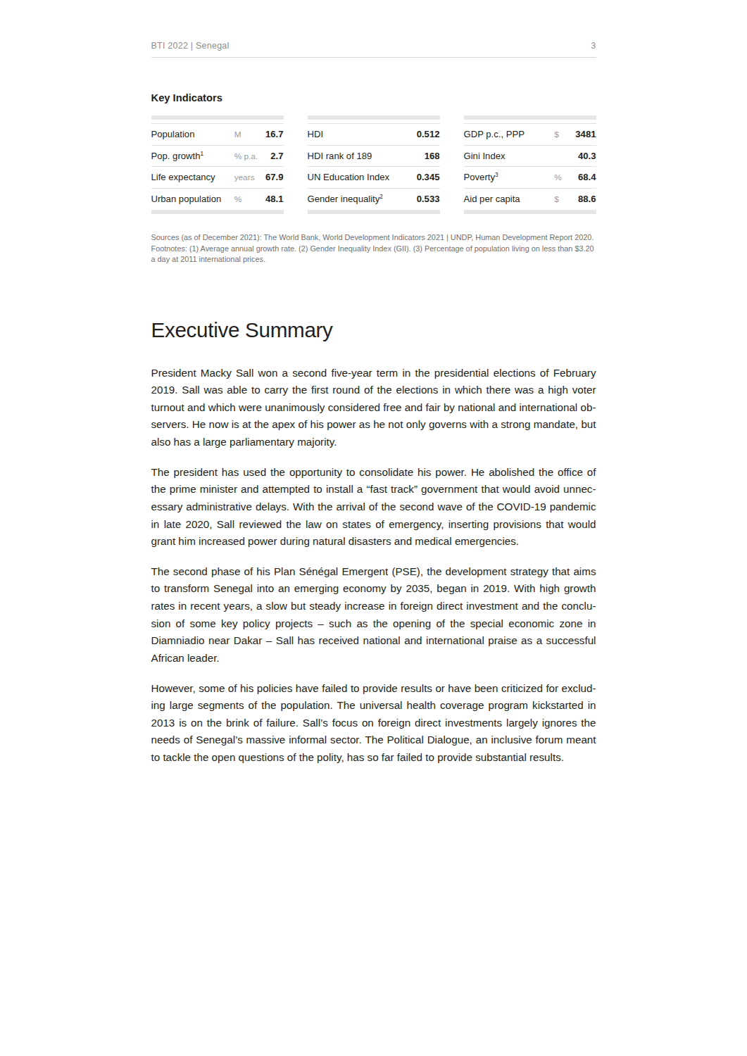BTI 2022 | Senegal 3
Key Indicators
| Population | M | 16.7 |
| Pop. growth 1 | % p.a. | 2.7 |
| Life expectancy | years | 67.9 |
| Urban population | % | 48.1 |
| HDI | 0.512 |
| HDI rank of 189 | 168 |
| UN Education Index | 0.345 |
| Gender inequality 2 | 0.533 |
| GDP p.c., PPP | $ | 3481 |
| Gini Index | | 40.3 |
| Poverty 3 | % | 68.4 |
| Aid per capita | $ | 88.6 |
Sources (as of December 2021): The World Bank, World Development Indicators 2021 | UNDP, Human Development Report 2020. Footnotes: (1) Average annual growth rate. (2) Gender Inequality Index (GII). (3) Percentage of population living on less than $3.20 a day at 2011 international prices.
Executive Summary
President Macky Sall won a second five-year term in the presidential elections of February 2019. Sall was able to carry the first round of the elections in which there was a high voter turnout and which were unanimously considered free and fair by national and international observers. He now is at the apex of his power as he not only governs with a strong mandate, but also has a large parliamentary majority.
The president has used the opportunity to consolidate his power. He abolished the office of the prime minister and attempted to install a “fast track” government that would avoid unnecessary administrative delays. With the arrival of the second wave of the COVID-19 pandemic in late 2020, Sall reviewed the law on states of emergency, inserting provisions that would grant him increased power during natural disasters and medical emergencies.
The second phase of his Plan Sénégal Emergent (PSE), the development strategy that aims to transform Senegal into an emerging economy by 2035, began in 2019. With high growth rates in recent years, a slow but steady increase in foreign direct investment and the conclusion of some key policy projects – such as the opening of the special economic zone in Diamniadio near Dakar – Sall has received national and international praise as a successful African leader.
However, some of his policies have failed to provide results or have been criticized for excluding large segments of the population. The universal health coverage program kickstarted in 2013 is on the brink of failure. Sall’s focus on foreign direct investments largely ignores the needs of Senegal’s massive informal sector. The Political Dialogue, an inclusive forum meant to tackle the open questions of the polity, has so far failed to provide substantial results.